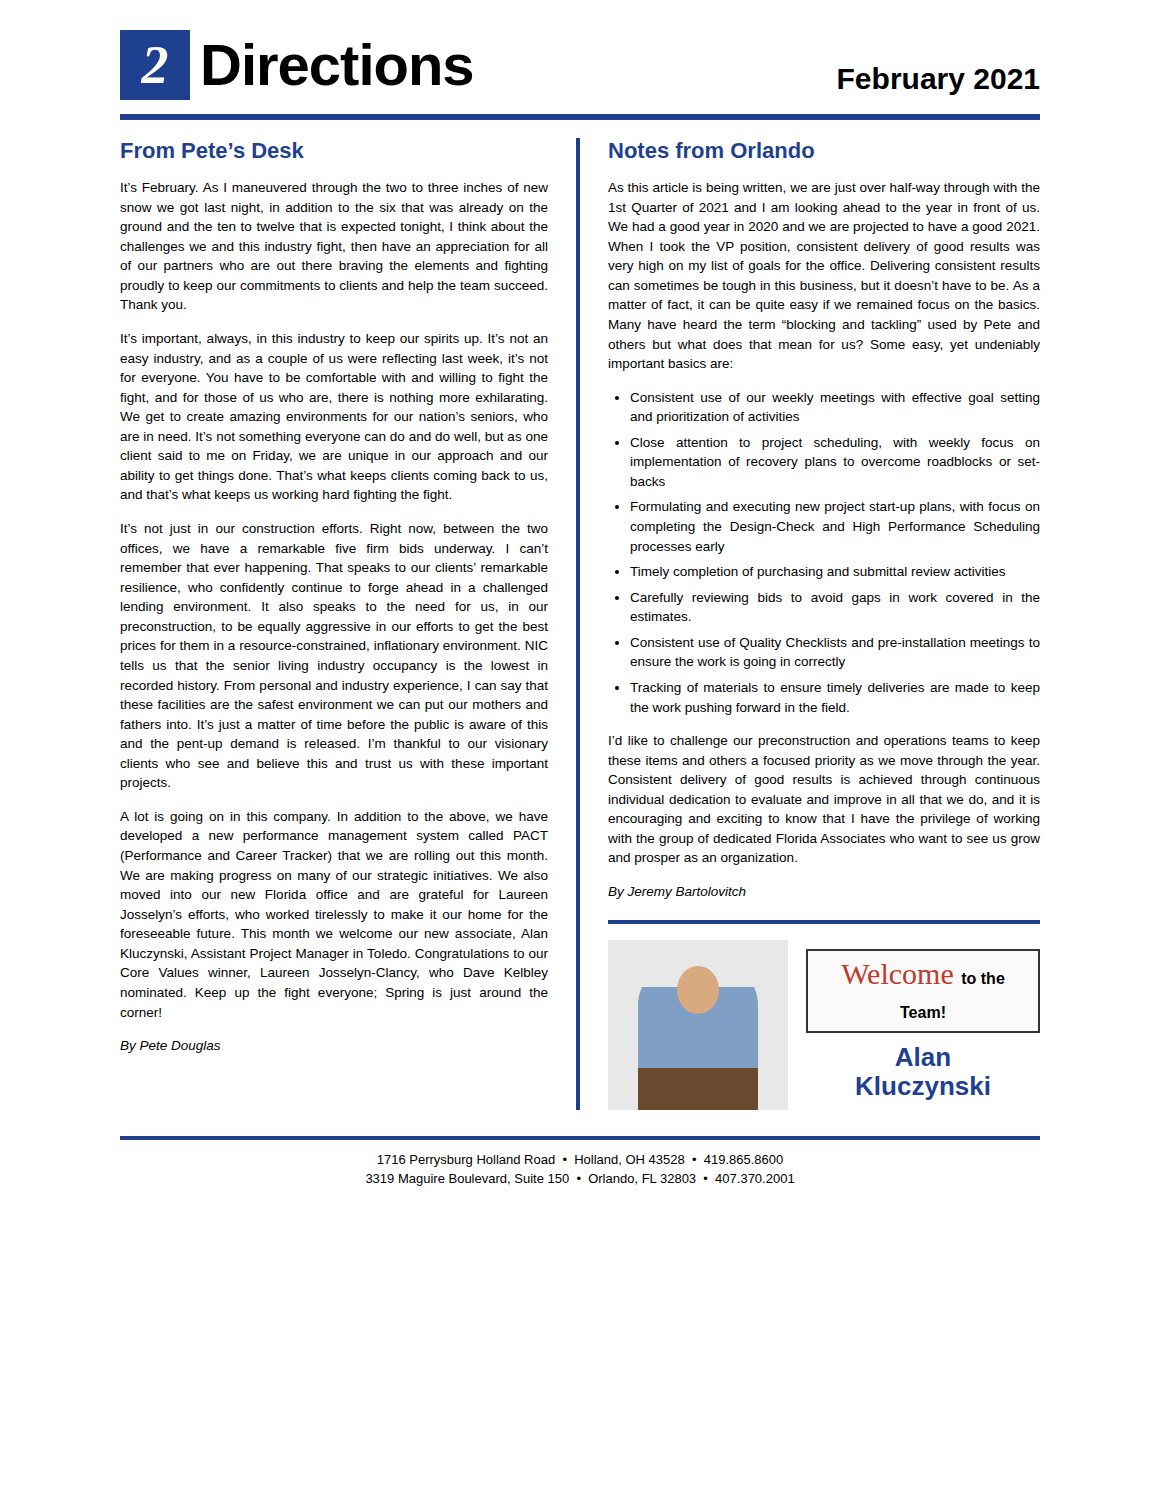2
Directions
February 2021
From Pete’s Desk
It’s February. As I maneuvered through the two to three inches of new snow we got last night, in addition to the six that was already on the ground and the ten to twelve that is expected tonight, I think about the challenges we and this industry fight, then have an appreciation for all of our partners who are out there braving the elements and fighting proudly to keep our commitments to clients and help the team succeed. Thank you.
It’s important, always, in this industry to keep our spirits up. It’s not an easy industry, and as a couple of us were reflecting last week, it’s not for everyone. You have to be comfortable with and willing to fight the fight, and for those of us who are, there is nothing more exhilarating. We get to create amazing environments for our nation’s seniors, who are in need. It’s not something everyone can do and do well, but as one client said to me on Friday, we are unique in our approach and our ability to get things done. That’s what keeps clients coming back to us, and that’s what keeps us working hard fighting the fight.
It’s not just in our construction efforts. Right now, between the two offices, we have a remarkable five firm bids underway. I can’t remember that ever happening. That speaks to our clients’ remarkable resilience, who confidently continue to forge ahead in a challenged lending environment. It also speaks to the need for us, in our preconstruction, to be equally aggressive in our efforts to get the best prices for them in a resource-constrained, inflationary environment. NIC tells us that the senior living industry occupancy is the lowest in recorded history. From personal and industry experience, I can say that these facilities are the safest environment we can put our mothers and fathers into. It’s just a matter of time before the public is aware of this and the pent-up demand is released. I’m thankful to our visionary clients who see and believe this and trust us with these important projects.
A lot is going on in this company. In addition to the above, we have developed a new performance management system called PACT (Performance and Career Tracker) that we are rolling out this month. We are making progress on many of our strategic initiatives. We also moved into our new Florida office and are grateful for Laureen Josselyn’s efforts, who worked tirelessly to make it our home for the foreseeable future. This month we welcome our new associate, Alan Kluczynski, Assistant Project Manager in Toledo. Congratulations to our Core Values winner, Laureen Josselyn-Clancy, who Dave Kelbley nominated. Keep up the fight everyone; Spring is just around the corner!
By Pete Douglas
Notes from Orlando
As this article is being written, we are just over half-way through with the 1st Quarter of 2021 and I am looking ahead to the year in front of us. We had a good year in 2020 and we are projected to have a good 2021. When I took the VP position, consistent delivery of good results was very high on my list of goals for the office. Delivering consistent results can sometimes be tough in this business, but it doesn’t have to be. As a matter of fact, it can be quite easy if we remained focus on the basics. Many have heard the term “blocking and tackling” used by Pete and others but what does that mean for us? Some easy, yet undeniably important basics are:
Consistent use of our weekly meetings with effective goal setting and prioritization of activities
Close attention to project scheduling, with weekly focus on implementation of recovery plans to overcome roadblocks or set-backs
Formulating and executing new project start-up plans, with focus on completing the Design-Check and High Performance Scheduling processes early
Timely completion of purchasing and submittal review activities
Carefully reviewing bids to avoid gaps in work covered in the estimates.
Consistent use of Quality Checklists and pre-installation meetings to ensure the work is going in correctly
Tracking of materials to ensure timely deliveries are made to keep the work pushing forward in the field.
I’d like to challenge our preconstruction and operations teams to keep these items and others a focused priority as we move through the year. Consistent delivery of good results is achieved through continuous individual dedication to evaluate and improve in all that we do, and it is encouraging and exciting to know that I have the privilege of working with the group of dedicated Florida Associates who want to see us grow and prosper as an organization.
By Jeremy Bartolovitch
Welcome to the Team!
Alan
Kluczynski
1716 Perrysburg Holland Road • Holland, OH 43528 • 419.865.8600
3319 Maguire Boulevard, Suite 150 • Orlando, FL 32803 • 407.370.2001